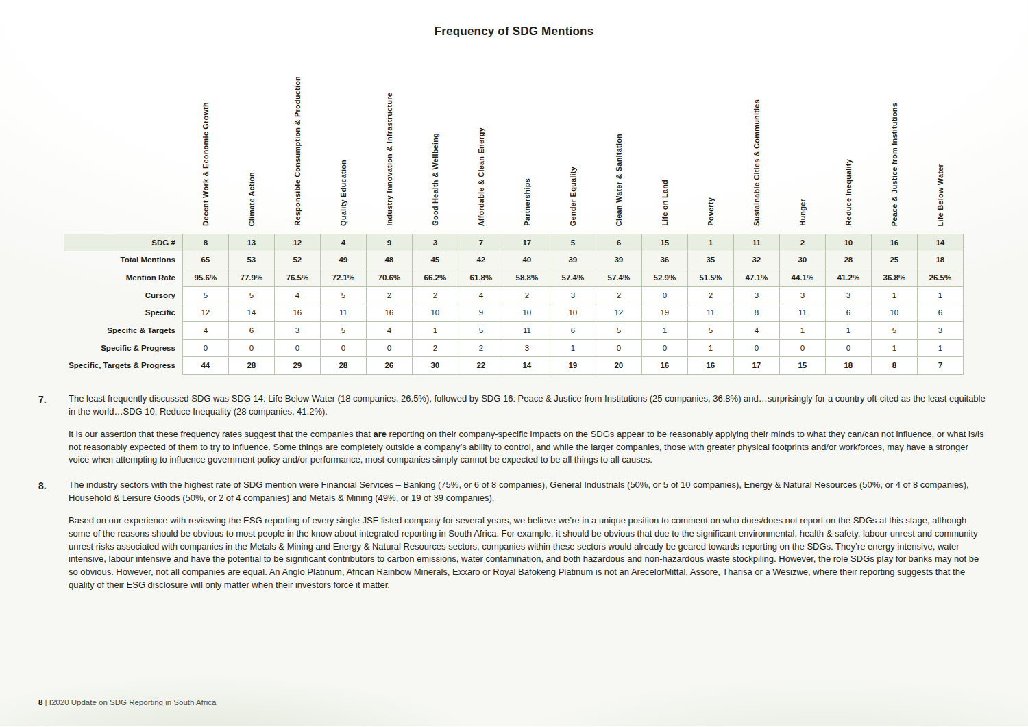Frequency of SDG Mentions
| | Decent Work & Economic Growth | Climate Action | Responsible Consumption & Production | Quality Education | Industry Innovation & Infrastructure | Good Health & Wellbeing | Affordable & Clean Energy | Partnerships | Gender Equality | Clean Water & Sanitation | Life on Land | Poverty | Sustainable Cities & Communities | Hunger | Reduce Inequality | Peace & Justice from Institutions | Life Below Water |
| --- | --- | --- | --- | --- | --- | --- | --- | --- | --- | --- | --- | --- | --- | --- | --- | --- | --- |
| SDG # | 8 | 13 | 12 | 4 | 9 | 3 | 7 | 17 | 5 | 6 | 15 | 1 | 11 | 2 | 10 | 16 | 14 |
| Total Mentions | 65 | 53 | 52 | 49 | 48 | 45 | 42 | 40 | 39 | 39 | 36 | 35 | 32 | 30 | 28 | 25 | 18 |
| Mention Rate | 95.6% | 77.9% | 76.5% | 72.1% | 70.6% | 66.2% | 61.8% | 58.8% | 57.4% | 57.4% | 52.9% | 51.5% | 47.1% | 44.1% | 41.2% | 36.8% | 26.5% |
| Cursory | 5 | 5 | 4 | 5 | 2 | 2 | 4 | 2 | 3 | 2 | 0 | 2 | 3 | 3 | 3 | 1 | 1 |
| Specific | 12 | 14 | 16 | 11 | 16 | 10 | 9 | 10 | 10 | 12 | 19 | 11 | 8 | 11 | 6 | 10 | 6 |
| Specific & Targets | 4 | 6 | 3 | 5 | 4 | 1 | 5 | 11 | 6 | 5 | 1 | 5 | 4 | 1 | 1 | 5 | 3 |
| Specific & Progress | 0 | 0 | 0 | 0 | 0 | 2 | 2 | 3 | 1 | 0 | 0 | 1 | 0 | 0 | 0 | 1 | 1 |
| Specific, Targets & Progress | 44 | 28 | 29 | 28 | 26 | 30 | 22 | 14 | 19 | 20 | 16 | 16 | 17 | 15 | 18 | 8 | 7 |
The least frequently discussed SDG was SDG 14: Life Below Water (18 companies, 26.5%), followed by SDG 16: Peace & Justice from Institutions (25 companies, 36.8%) and…surprisingly for a country oft-cited as the least equitable in the world…SDG 10: Reduce Inequality (28 companies, 41.2%).
It is our assertion that these frequency rates suggest that the companies that are reporting on their company-specific impacts on the SDGs appear to be reasonably applying their minds to what they can/can not influence, or what is/is not reasonably expected of them to try to influence. Some things are completely outside a company’s ability to control, and while the larger companies, those with greater physical footprints and/or workforces, may have a stronger voice when attempting to influence government policy and/or performance, most companies simply cannot be expected to be all things to all causes.
The industry sectors with the highest rate of SDG mention were Financial Services – Banking (75%, or 6 of 8 companies), General Industrials (50%, or 5 of 10 companies), Energy & Natural Resources (50%, or 4 of 8 companies), Household & Leisure Goods (50%, or 2 of 4 companies) and Metals & Mining (49%, or 19 of 39 companies).
Based on our experience with reviewing the ESG reporting of every single JSE listed company for several years, we believe we’re in a unique position to comment on who does/does not report on the SDGs at this stage, although some of the reasons should be obvious to most people in the know about integrated reporting in South Africa. For example, it should be obvious that due to the significant environmental, health & safety, labour unrest and community unrest risks associated with companies in the Metals & Mining and Energy & Natural Resources sectors, companies within these sectors would already be geared towards reporting on the SDGs. They’re energy intensive, water intensive, labour intensive and have the potential to be significant contributors to carbon emissions, water contamination, and both hazardous and non-hazardous waste stockpiling. However, the role SDGs play for banks may not be so obvious. However, not all companies are equal. An Anglo Platinum, African Rainbow Minerals, Exxaro or Royal Bafokeng Platinum is not an ArecelorMittal, Assore, Tharisa or a Wesizwe, where their reporting suggests that the quality of their ESG disclosure will only matter when their investors force it matter.
8 | I2020 Update on SDG Reporting in South Africa